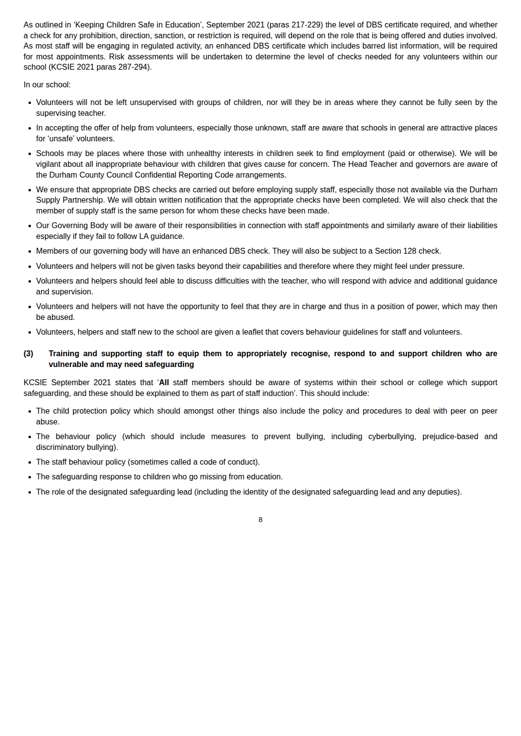As outlined in ‘Keeping Children Safe in Education’, September 2021 (paras 217-229) the level of DBS certificate required, and whether a check for any prohibition, direction, sanction, or restriction is required, will depend on the role that is being offered and duties involved. As most staff will be engaging in regulated activity, an enhanced DBS certificate which includes barred list information, will be required for most appointments. Risk assessments will be undertaken to determine the level of checks needed for any volunteers within our school (KCSIE 2021 paras 287-294).
In our school:
Volunteers will not be left unsupervised with groups of children, nor will they be in areas where they cannot be fully seen by the supervising teacher.
In accepting the offer of help from volunteers, especially those unknown, staff are aware that schools in general are attractive places for ‘unsafe’ volunteers.
Schools may be places where those with unhealthy interests in children seek to find employment (paid or otherwise). We will be vigilant about all inappropriate behaviour with children that gives cause for concern. The Head Teacher and governors are aware of the Durham County Council Confidential Reporting Code arrangements.
We ensure that appropriate DBS checks are carried out before employing supply staff, especially those not available via the Durham Supply Partnership. We will obtain written notification that the appropriate checks have been completed. We will also check that the member of supply staff is the same person for whom these checks have been made.
Our Governing Body will be aware of their responsibilities in connection with staff appointments and similarly aware of their liabilities especially if they fail to follow LA guidance.
Members of our governing body will have an enhanced DBS check. They will also be subject to a Section 128 check.
Volunteers and helpers will not be given tasks beyond their capabilities and therefore where they might feel under pressure.
Volunteers and helpers should feel able to discuss difficulties with the teacher, who will respond with advice and additional guidance and supervision.
Volunteers and helpers will not have the opportunity to feel that they are in charge and thus in a position of power, which may then be abused.
Volunteers, helpers and staff new to the school are given a leaflet that covers behaviour guidelines for staff and volunteers.
| (3) | Training and supporting staff to equip them to appropriately recognise, respond to and support children who are vulnerable and may need safeguarding |
KCSIE September 2021 states that ‘All staff members should be aware of systems within their school or college which support safeguarding, and these should be explained to them as part of staff induction’. This should include:
The child protection policy which should amongst other things also include the policy and procedures to deal with peer on peer abuse.
The behaviour policy (which should include measures to prevent bullying, including cyberbullying, prejudice-based and discriminatory bullying).
The staff behaviour policy (sometimes called a code of conduct).
The safeguarding response to children who go missing from education.
The role of the designated safeguarding lead (including the identity of the designated safeguarding lead and any deputies).
8